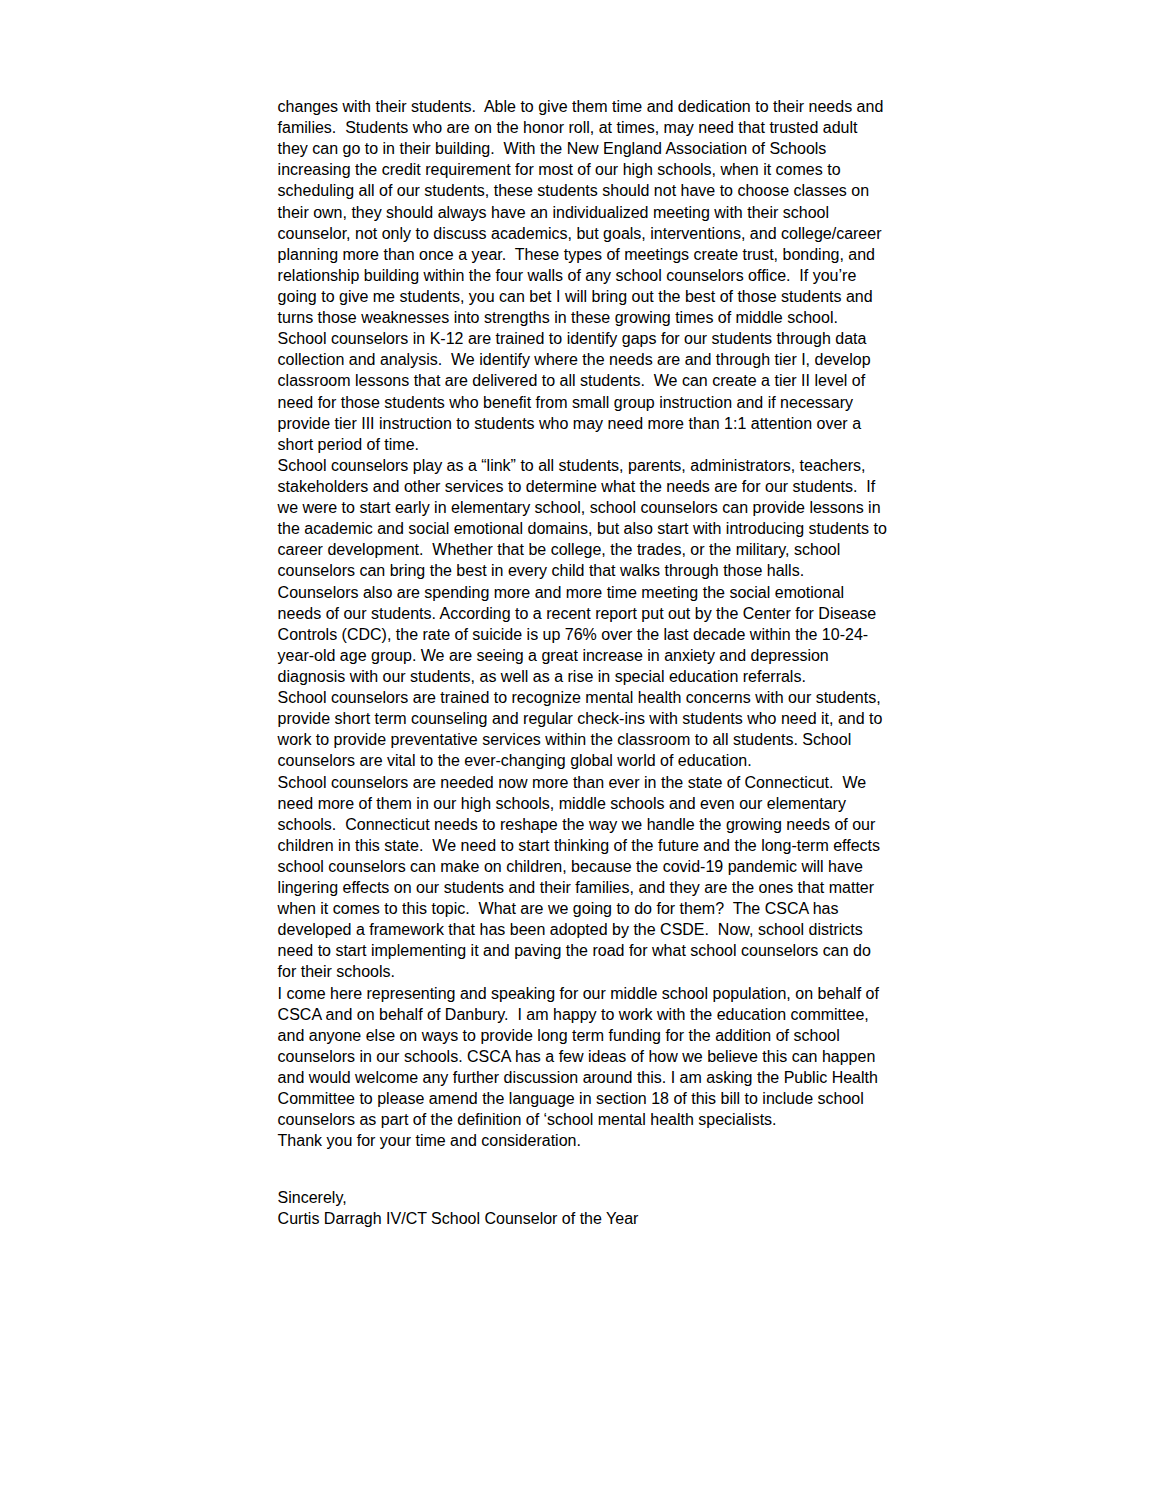changes with their students. Able to give them time and dedication to their needs and families. Students who are on the honor roll, at times, may need that trusted adult they can go to in their building. With the New England Association of Schools increasing the credit requirement for most of our high schools, when it comes to scheduling all of our students, these students should not have to choose classes on their own, they should always have an individualized meeting with their school counselor, not only to discuss academics, but goals, interventions, and college/career planning more than once a year. These types of meetings create trust, bonding, and relationship building within the four walls of any school counselors office. If you’re going to give me students, you can bet I will bring out the best of those students and turns those weaknesses into strengths in these growing times of middle school.
School counselors in K-12 are trained to identify gaps for our students through data collection and analysis. We identify where the needs are and through tier I, develop classroom lessons that are delivered to all students. We can create a tier II level of need for those students who benefit from small group instruction and if necessary provide tier III instruction to students who may need more than 1:1 attention over a short period of time.
School counselors play as a “link” to all students, parents, administrators, teachers, stakeholders and other services to determine what the needs are for our students. If we were to start early in elementary school, school counselors can provide lessons in the academic and social emotional domains, but also start with introducing students to career development. Whether that be college, the trades, or the military, school counselors can bring the best in every child that walks through those halls. Counselors also are spending more and more time meeting the social emotional needs of our students. According to a recent report put out by the Center for Disease Controls (CDC), the rate of suicide is up 76% over the last decade within the 10-24-year-old age group. We are seeing a great increase in anxiety and depression diagnosis with our students, as well as a rise in special education referrals.
School counselors are trained to recognize mental health concerns with our students, provide short term counseling and regular check-ins with students who need it, and to work to provide preventative services within the classroom to all students. School counselors are vital to the ever-changing global world of education.
School counselors are needed now more than ever in the state of Connecticut. We need more of them in our high schools, middle schools and even our elementary schools. Connecticut needs to reshape the way we handle the growing needs of our children in this state. We need to start thinking of the future and the long-term effects school counselors can make on children, because the covid-19 pandemic will have lingering effects on our students and their families, and they are the ones that matter when it comes to this topic. What are we going to do for them? The CSCA has developed a framework that has been adopted by the CSDE. Now, school districts need to start implementing it and paving the road for what school counselors can do for their schools.
I come here representing and speaking for our middle school population, on behalf of CSCA and on behalf of Danbury. I am happy to work with the education committee, and anyone else on ways to provide long term funding for the addition of school counselors in our schools. CSCA has a few ideas of how we believe this can happen and would welcome any further discussion around this. I am asking the Public Health Committee to please amend the language in section 18 of this bill to include school counselors as part of the definition of ‘school mental health specialists.
Thank you for your time and consideration.
Sincerely,
Curtis Darragh IV/CT School Counselor of the Year